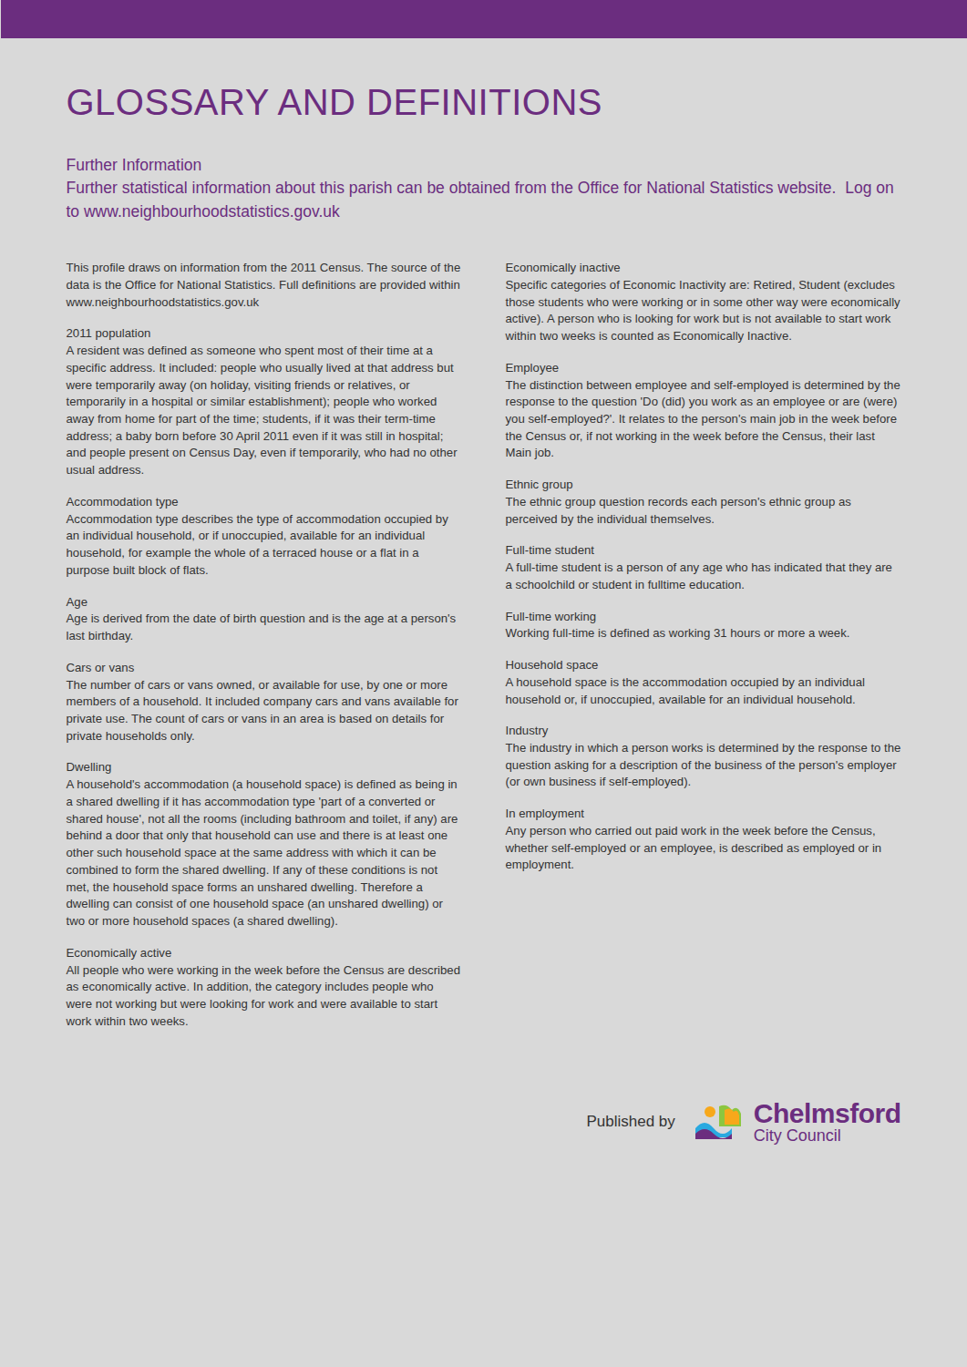GLOSSARY AND DEFINITIONS
Further Information
Further statistical information about this parish can be obtained from the Office for National Statistics website. Log on to www.neighbourhoodstatistics.gov.uk
This profile draws on information from the 2011 Census. The source of the data is the Office for National Statistics. Full definitions are provided within www.neighbourhoodstatistics.gov.uk
2011 population
A resident was defined as someone who spent most of their time at a specific address. It included: people who usually lived at that address but were temporarily away (on holiday, visiting friends or relatives, or temporarily in a hospital or similar establishment); people who worked away from home for part of the time; students, if it was their term-time address; a baby born before 30 April 2011 even if it was still in hospital; and people present on Census Day, even if temporarily, who had no other usual address.
Accommodation type
Accommodation type describes the type of accommodation occupied by an individual household, or if unoccupied, available for an individual household, for example the whole of a terraced house or a flat in a purpose built block of flats.
Age
Age is derived from the date of birth question and is the age at a person's last birthday.
Cars or vans
The number of cars or vans owned, or available for use, by one or more members of a household. It included company cars and vans available for private use. The count of cars or vans in an area is based on details for private households only.
Dwelling
A household's accommodation (a household space) is defined as being in a shared dwelling if it has accommodation type 'part of a converted or shared house', not all the rooms (including bathroom and toilet, if any) are behind a door that only that household can use and there is at least one other such household space at the same address with which it can be combined to form the shared dwelling. If any of these conditions is not met, the household space forms an unshared dwelling. Therefore a dwelling can consist of one household space (an unshared dwelling) or two or more household spaces (a shared dwelling).
Economically active
All people who were working in the week before the Census are described as economically active. In addition, the category includes people who were not working but were looking for work and were available to start work within two weeks.
Economically inactive
Specific categories of Economic Inactivity are: Retired, Student (excludes those students who were working or in some other way were economically active). A person who is looking for work but is not available to start work within two weeks is counted as Economically Inactive.
Employee
The distinction between employee and self-employed is determined by the response to the question 'Do (did) you work as an employee or are (were) you self-employed?'. It relates to the person's main job in the week before the Census or, if not working in the week before the Census, their last Main job.
Ethnic group
The ethnic group question records each person's ethnic group as perceived by the individual themselves.
Full-time student
A full-time student is a person of any age who has indicated that they are a schoolchild or student in fulltime education.
Full-time working
Working full-time is defined as working 31 hours or more a week.
Household space
A household space is the accommodation occupied by an individual household or, if unoccupied, available for an individual household.
Industry
The industry in which a person works is determined by the response to the question asking for a description of the business of the person's employer (or own business if self-employed).
In employment
Any person who carried out paid work in the week before the Census, whether self-employed or an employee, is described as employed or in employment.
Published by
Chelmsford
City Council